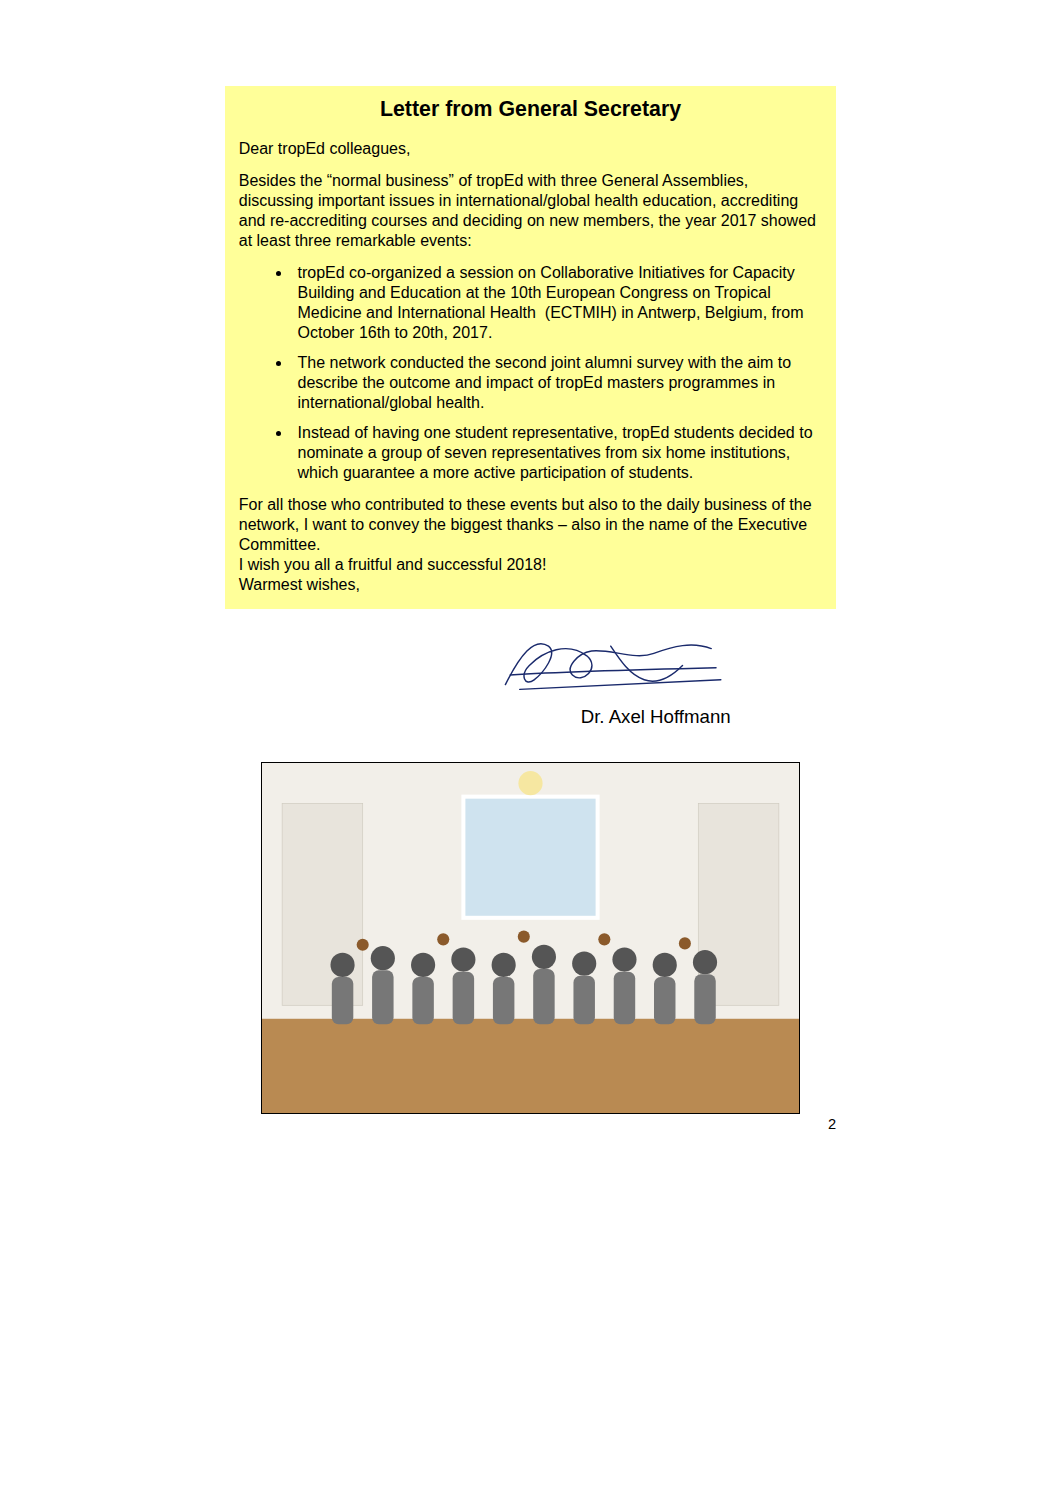Letter from General Secretary
Dear tropEd colleagues,
Besides the “normal business” of tropEd with three General Assemblies, discussing important issues in international/global health education, accrediting and re-accrediting courses and deciding on new members, the year 2017 showed at least three remarkable events:
tropEd co-organized a session on Collaborative Initiatives for Capacity Building and Education at the 10th European Congress on Tropical Medicine and International Health (ECTMIH) in Antwerp, Belgium, from October 16th to 20th, 2017.
The network conducted the second joint alumni survey with the aim to describe the outcome and impact of tropEd masters programmes in international/global health.
Instead of having one student representative, tropEd students decided to nominate a group of seven representatives from six home institutions, which guarantee a more active participation of students.
For all those who contributed to these events but also to the daily business of the network, I want to convey the biggest thanks – also in the name of the Executive Committee.
I wish you all a fruitful and successful 2018!
Warmest wishes,
Dr. Axel Hoffmann
2